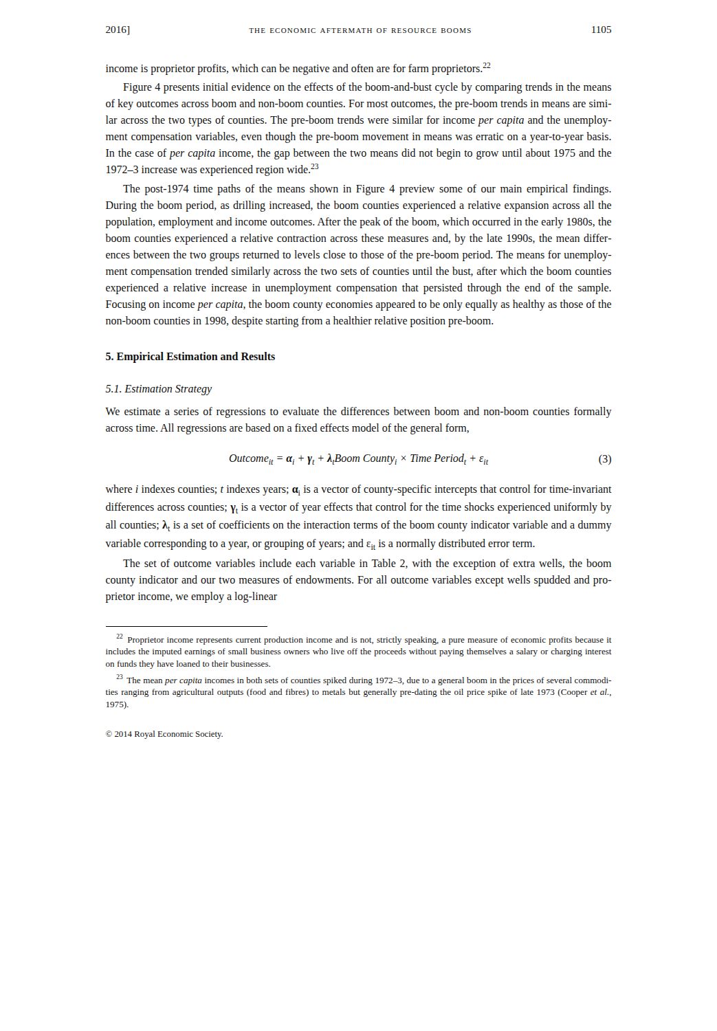2016] the economic aftermath of resource booms 1105
income is proprietor profits, which can be negative and often are for farm proprietors.22
Figure 4 presents initial evidence on the effects of the boom-and-bust cycle by comparing trends in the means of key outcomes across boom and non-boom counties. For most outcomes, the pre-boom trends in means are similar across the two types of counties. The pre-boom trends were similar for income per capita and the unemployment compensation variables, even though the pre-boom movement in means was erratic on a year-to-year basis. In the case of per capita income, the gap between the two means did not begin to grow until about 1975 and the 1972–3 increase was experienced region wide.23
The post-1974 time paths of the means shown in Figure 4 preview some of our main empirical findings. During the boom period, as drilling increased, the boom counties experienced a relative expansion across all the population, employment and income outcomes. After the peak of the boom, which occurred in the early 1980s, the boom counties experienced a relative contraction across these measures and, by the late 1990s, the mean differences between the two groups returned to levels close to those of the pre-boom period. The means for unemployment compensation trended similarly across the two sets of counties until the bust, after which the boom counties experienced a relative increase in unemployment compensation that persisted through the end of the sample. Focusing on income per capita, the boom county economies appeared to be only equally as healthy as those of the non-boom counties in 1998, despite starting from a healthier relative position pre-boom.
5. Empirical Estimation and Results
5.1. Estimation Strategy
We estimate a series of regressions to evaluate the differences between boom and non-boom counties formally across time. All regressions are based on a fixed effects model of the general form,
Outcomeit = αi + γt + λtBoom Countyi × Time Periodt + εit (3)
where i indexes counties; t indexes years; αi is a vector of county-specific intercepts that control for time-invariant differences across counties; γt is a vector of year effects that control for the time shocks experienced uniformly by all counties; λt is a set of coefficients on the interaction terms of the boom county indicator variable and a dummy variable corresponding to a year, or grouping of years; and εit is a normally distributed error term.
The set of outcome variables include each variable in Table 2, with the exception of extra wells, the boom county indicator and our two measures of endowments. For all outcome variables except wells spudded and proprietor income, we employ a log-linear
22 Proprietor income represents current production income and is not, strictly speaking, a pure measure of economic profits because it includes the imputed earnings of small business owners who live off the proceeds without paying themselves a salary or charging interest on funds they have loaned to their businesses.
23 The mean per capita incomes in both sets of counties spiked during 1972–3, due to a general boom in the prices of several commodities ranging from agricultural outputs (food and fibres) to metals but generally pre-dating the oil price spike of late 1973 (Cooper et al., 1975).
© 2014 Royal Economic Society.